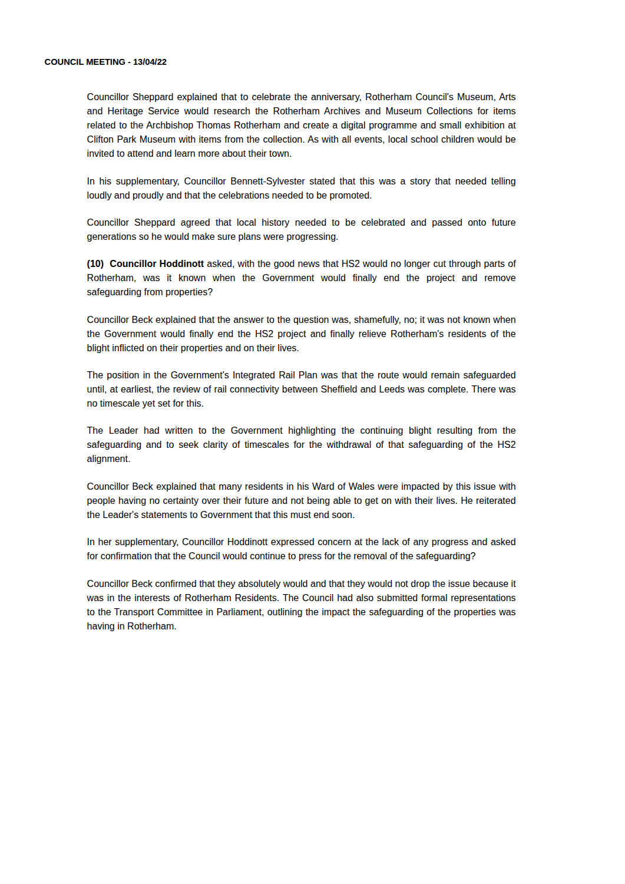COUNCIL MEETING - 13/04/22
Councillor Sheppard explained that to celebrate the anniversary, Rotherham Council's Museum, Arts and Heritage Service would research the Rotherham Archives and Museum Collections for items related to the Archbishop Thomas Rotherham and create a digital programme and small exhibition at Clifton Park Museum with items from the collection. As with all events, local school children would be invited to attend and learn more about their town.
In his supplementary, Councillor Bennett-Sylvester stated that this was a story that needed telling loudly and proudly and that the celebrations needed to be promoted.
Councillor Sheppard agreed that local history needed to be celebrated and passed onto future generations so he would make sure plans were progressing.
(10) Councillor Hoddinott asked, with the good news that HS2 would no longer cut through parts of Rotherham, was it known when the Government would finally end the project and remove safeguarding from properties?
Councillor Beck explained that the answer to the question was, shamefully, no; it was not known when the Government would finally end the HS2 project and finally relieve Rotherham's residents of the blight inflicted on their properties and on their lives.
The position in the Government's Integrated Rail Plan was that the route would remain safeguarded until, at earliest, the review of rail connectivity between Sheffield and Leeds was complete. There was no timescale yet set for this.
The Leader had written to the Government highlighting the continuing blight resulting from the safeguarding and to seek clarity of timescales for the withdrawal of that safeguarding of the HS2 alignment.
Councillor Beck explained that many residents in his Ward of Wales were impacted by this issue with people having no certainty over their future and not being able to get on with their lives. He reiterated the Leader's statements to Government that this must end soon.
In her supplementary, Councillor Hoddinott expressed concern at the lack of any progress and asked for confirmation that the Council would continue to press for the removal of the safeguarding?
Councillor Beck confirmed that they absolutely would and that they would not drop the issue because it was in the interests of Rotherham Residents. The Council had also submitted formal representations to the Transport Committee in Parliament, outlining the impact the safeguarding of the properties was having in Rotherham.